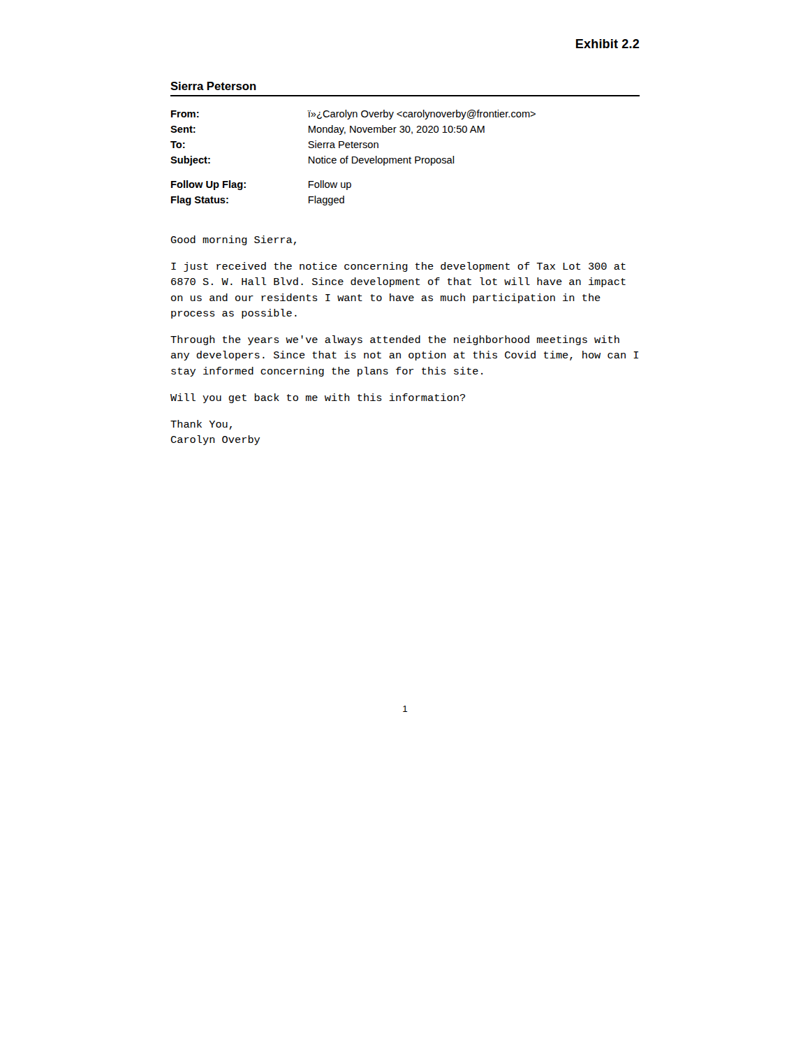Exhibit 2.2
Sierra Peterson
| From: | ï»¿Carolyn Overby <carolynoverby@frontier.com> |
| Sent: | Monday, November 30, 2020 10:50 AM |
| To: | Sierra Peterson |
| Subject: | Notice of Development Proposal |
| Follow Up Flag: | Follow up |
| Flag Status: | Flagged |
Good morning Sierra,
I just received the notice concerning the development of Tax Lot 300 at 6870 S. W. Hall Blvd. Since development of that lot will have an impact on us and our residents I want to have as much participation in the process as possible.
Through the years we've always attended the neighborhood meetings with any developers. Since that is not an option at this Covid time, how can I stay informed concerning the plans for this site.
Will you get back to me with this information?
Thank You,
Carolyn Overby
1